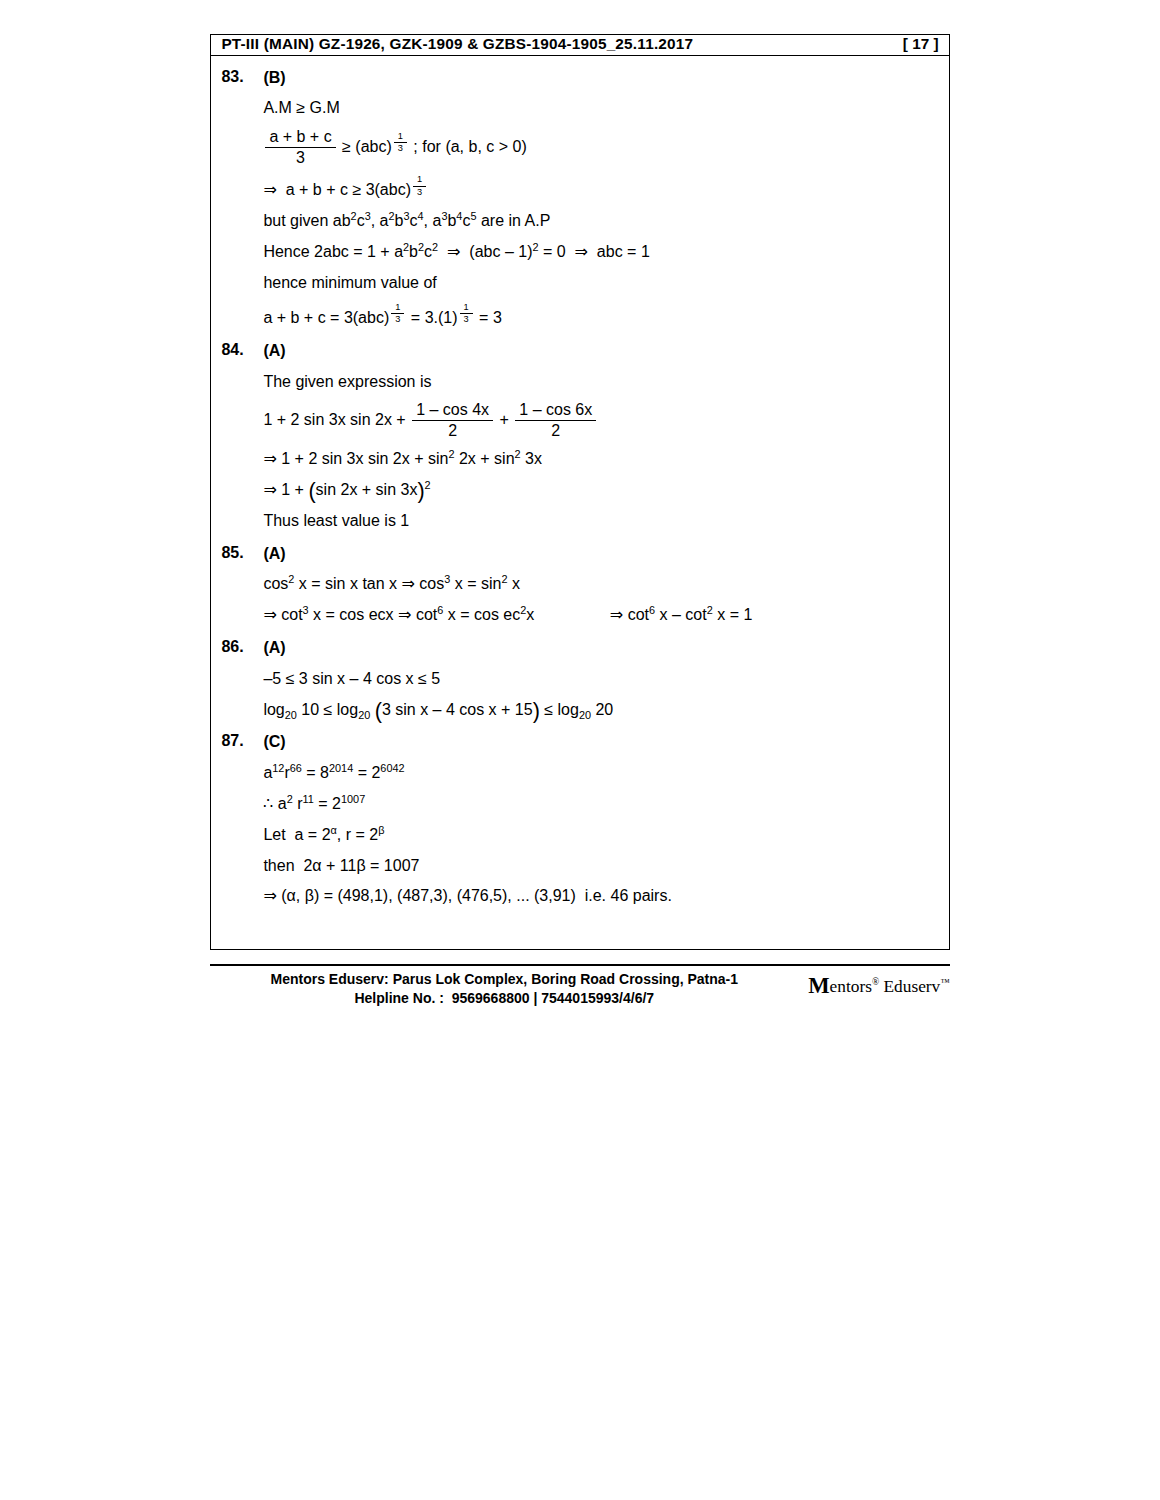PT-III (MAIN) GZ-1926, GZK-1909 & GZBS-1904-1905_25.11.2017
[ 17 ]
83.
(B)
A.M ≥ G.M
a + b + c 3 ≥ (abc)13 ; for (a, b, c > 0)
⇒ a + b + c ≥ 3(abc)13
but given ab2c3, a2b3c4, a3b4c5 are in A.P
Hence 2abc = 1 + a2b2c2 ⇒ (abc – 1)2 = 0 ⇒ abc = 1
hence minimum value of
a + b + c = 3(abc)13 = 3.(1)13 = 3
84.
(A)
The given expression is
1 + 2 sin 3x sin 2x + 1 – cos 4x 2 + 1 – cos 6x 2
⇒ 1 + 2 sin 3x sin 2x + sin2 2x + sin2 3x
⇒ 1 + (sin 2x + sin 3x)2
Thus least value is 1
85.
(A)
cos2 x = sin x tan x ⇒ cos3 x = sin2 x
⇒ cot3 x = cos ecx ⇒ cot6 x = cos ec2x ⇒ cot6 x – cot2 x = 1
86.
(A)
–5 ≤ 3 sin x – 4 cos x ≤ 5
log20 10 ≤ log20 (3 sin x – 4 cos x + 15) ≤ log20 20
87.
(C)
a12r66 = 82014 = 26042
∴ a2 r11 = 21007
Let a = 2α, r = 2β
then 2α + 11β = 1007
⇒ (α, β) = (498,1), (487,3), (476,5), ... (3,91) i.e. 46 pairs.
Mentors Eduserv: Parus Lok Complex, Boring Road Crossing, Patna-1
Helpline No. : 9569668800 | 7544015993/4/6/7
Mentors® Eduserv™